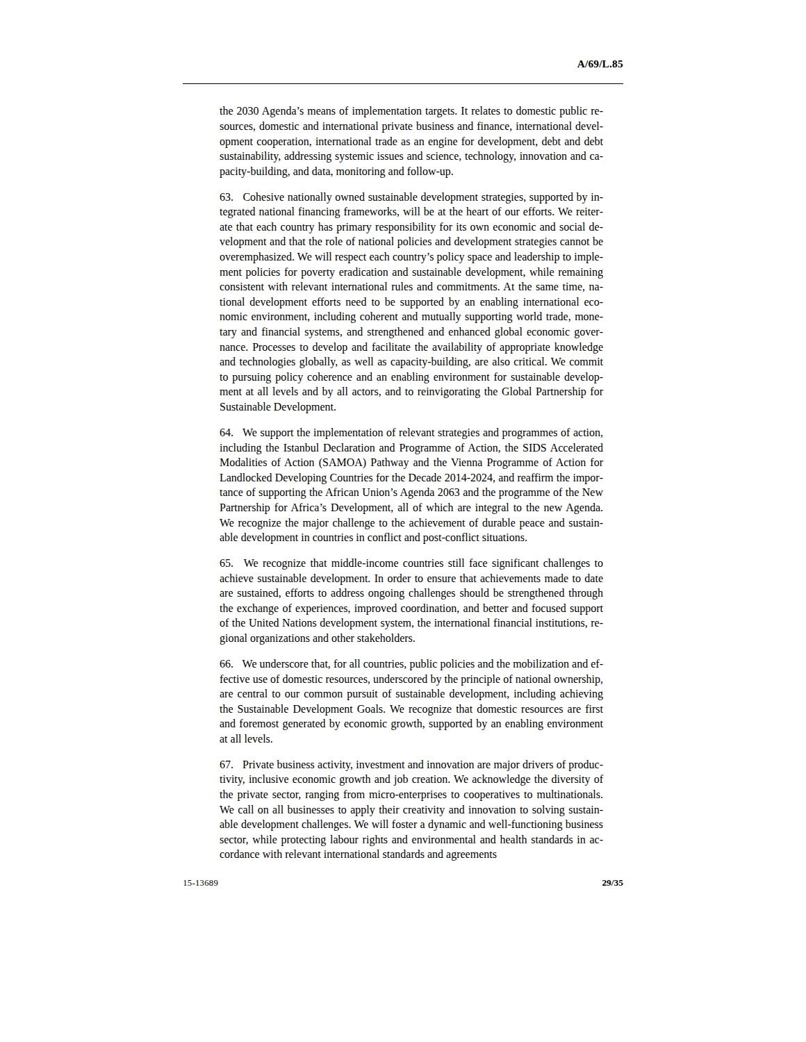A/69/L.85
the 2030 Agenda’s means of implementation targets. It relates to domestic public resources, domestic and international private business and finance, international development cooperation, international trade as an engine for development, debt and debt sustainability, addressing systemic issues and science, technology, innovation and capacity-building, and data, monitoring and follow-up.
63. Cohesive nationally owned sustainable development strategies, supported by integrated national financing frameworks, will be at the heart of our efforts. We reiterate that each country has primary responsibility for its own economic and social development and that the role of national policies and development strategies cannot be overemphasized. We will respect each country’s policy space and leadership to implement policies for poverty eradication and sustainable development, while remaining consistent with relevant international rules and commitments. At the same time, national development efforts need to be supported by an enabling international economic environment, including coherent and mutually supporting world trade, monetary and financial systems, and strengthened and enhanced global economic governance. Processes to develop and facilitate the availability of appropriate knowledge and technologies globally, as well as capacity-building, are also critical. We commit to pursuing policy coherence and an enabling environment for sustainable development at all levels and by all actors, and to reinvigorating the Global Partnership for Sustainable Development.
64. We support the implementation of relevant strategies and programmes of action, including the Istanbul Declaration and Programme of Action, the SIDS Accelerated Modalities of Action (SAMOA) Pathway and the Vienna Programme of Action for Landlocked Developing Countries for the Decade 2014-2024, and reaffirm the importance of supporting the African Union’s Agenda 2063 and the programme of the New Partnership for Africa’s Development, all of which are integral to the new Agenda. We recognize the major challenge to the achievement of durable peace and sustainable development in countries in conflict and post-conflict situations.
65. We recognize that middle-income countries still face significant challenges to achieve sustainable development. In order to ensure that achievements made to date are sustained, efforts to address ongoing challenges should be strengthened through the exchange of experiences, improved coordination, and better and focused support of the United Nations development system, the international financial institutions, regional organizations and other stakeholders.
66. We underscore that, for all countries, public policies and the mobilization and effective use of domestic resources, underscored by the principle of national ownership, are central to our common pursuit of sustainable development, including achieving the Sustainable Development Goals. We recognize that domestic resources are first and foremost generated by economic growth, supported by an enabling environment at all levels.
67. Private business activity, investment and innovation are major drivers of productivity, inclusive economic growth and job creation. We acknowledge the diversity of the private sector, ranging from micro-enterprises to cooperatives to multinationals. We call on all businesses to apply their creativity and innovation to solving sustainable development challenges. We will foster a dynamic and well-functioning business sector, while protecting labour rights and environmental and health standards in accordance with relevant international standards and agreements
15-13689 29/35